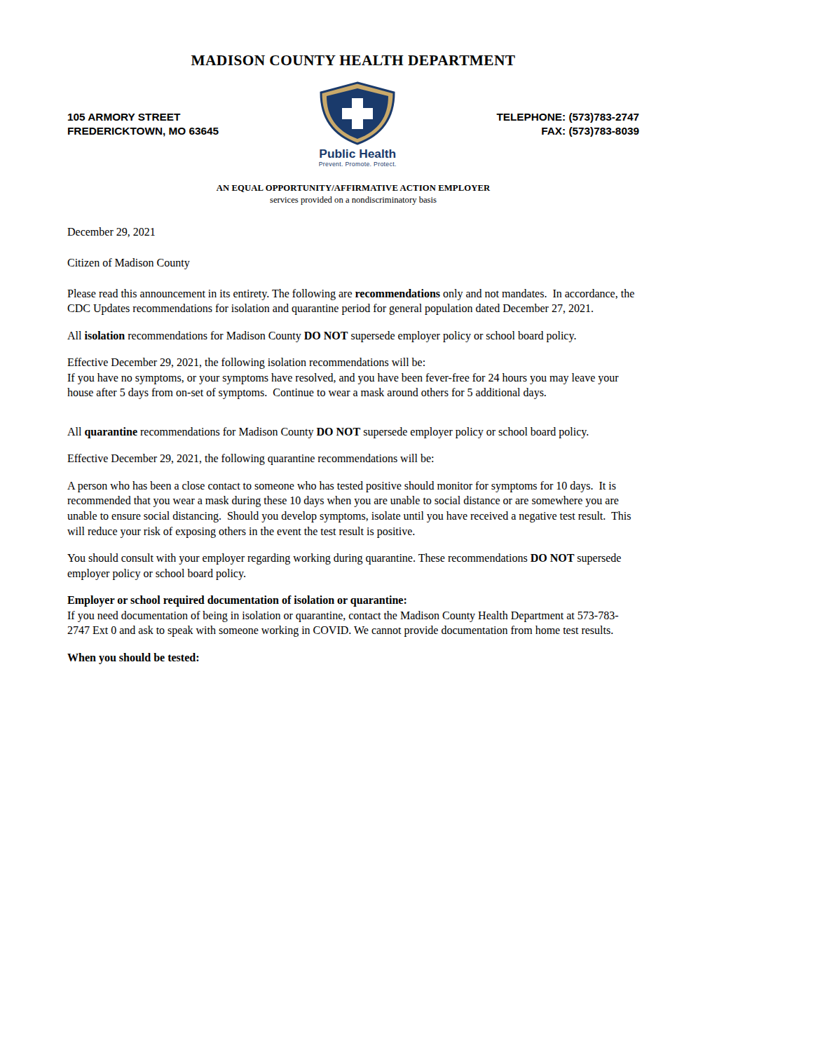MADISON COUNTY HEALTH DEPARTMENT
105 ARMORY STREET
FREDERICKTOWN, MO 63645
Public Health
Prevent. Promote. Protect.
TELEPHONE: (573)783-2747
FAX: (573)783-8039
An Equal Opportunity/Affirmative Action Employer
services provided on a nondiscriminatory basis
December 29, 2021
Citizen of Madison County
Please read this announcement in its entirety. The following are recommendations only and not mandates. In accordance, the CDC Updates recommendations for isolation and quarantine period for general population dated December 27, 2021.
All isolation recommendations for Madison County DO NOT supersede employer policy or school board policy.
Effective December 29, 2021, the following isolation recommendations will be:
If you have no symptoms, or your symptoms have resolved, and you have been fever-free for 24 hours you may leave your house after 5 days from on-set of symptoms. Continue to wear a mask around others for 5 additional days.
All quarantine recommendations for Madison County DO NOT supersede employer policy or school board policy.
Effective December 29, 2021, the following quarantine recommendations will be:
A person who has been a close contact to someone who has tested positive should monitor for symptoms for 10 days. It is recommended that you wear a mask during these 10 days when you are unable to social distance or are somewhere you are unable to ensure social distancing. Should you develop symptoms, isolate until you have received a negative test result. This will reduce your risk of exposing others in the event the test result is positive.
You should consult with your employer regarding working during quarantine. These recommendations DO NOT supersede employer policy or school board policy.
Employer or school required documentation of isolation or quarantine:
If you need documentation of being in isolation or quarantine, contact the Madison County Health Department at 573-783-2747 Ext 0 and ask to speak with someone working in COVID. We cannot provide documentation from home test results.
When you should be tested: